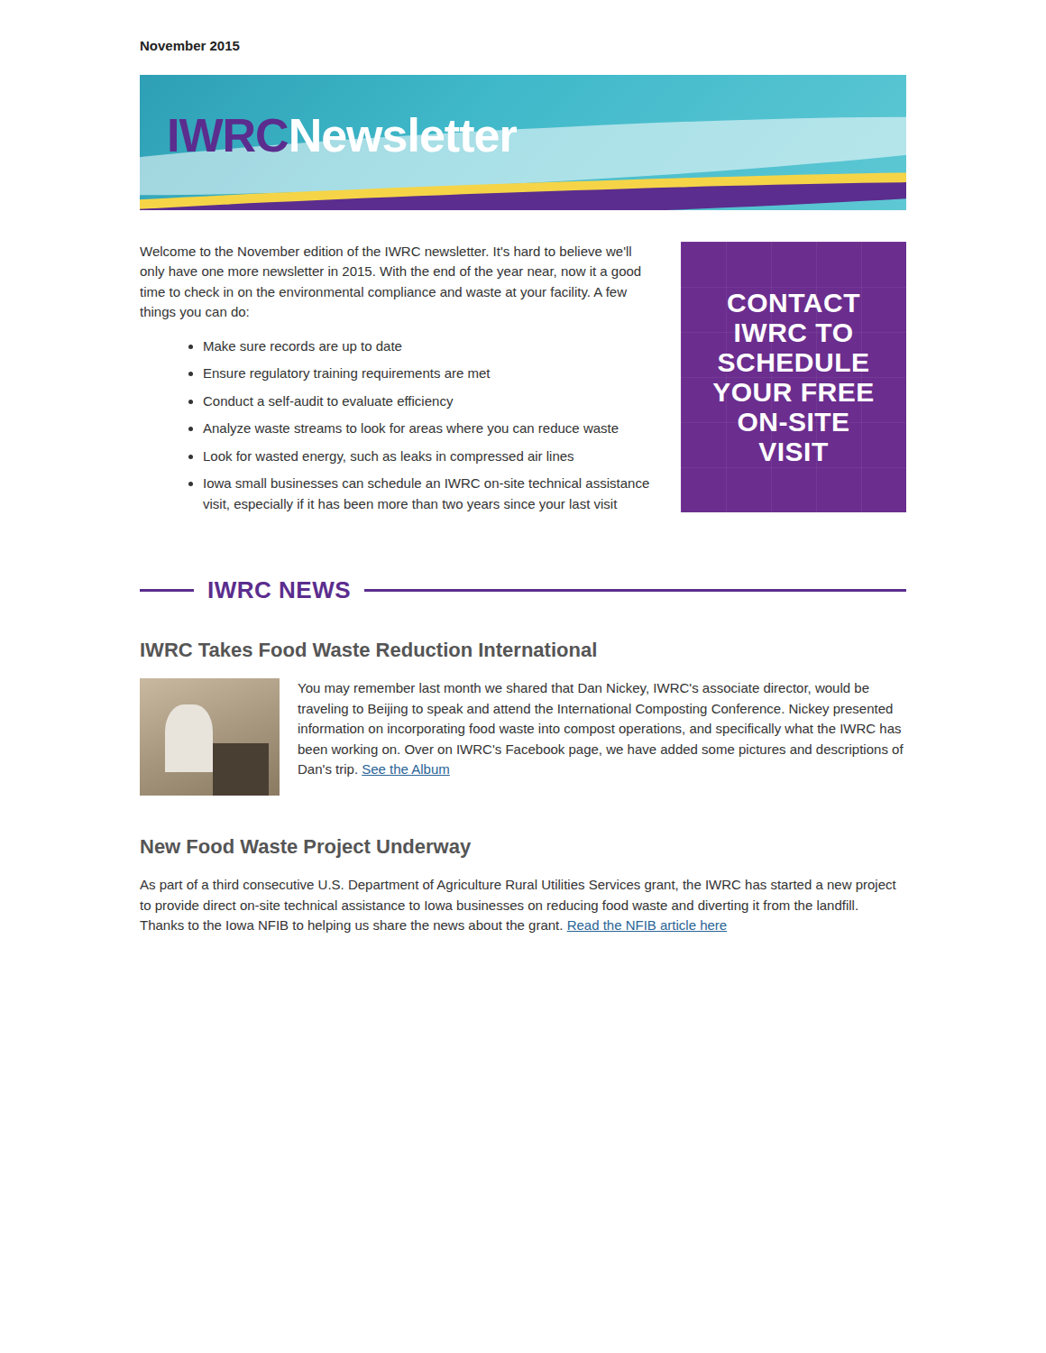November 2015
IWRC Newsletter
Contact IWRC to schedule your free on-site visit
Welcome to the November edition of the IWRC newsletter. It's hard to believe we'll only have one more newsletter in 2015. With the end of the year near, now it a good time to check in on the environmental compliance and waste at your facility. A few things you can do:
Make sure records are up to date
Ensure regulatory training requirements are met
Conduct a self-audit to evaluate efficiency
Analyze waste streams to look for areas where you can reduce waste
Look for wasted energy, such as leaks in compressed air lines
Iowa small businesses can schedule an IWRC on-site technical assistance visit, especially if it has been more than two years since your last visit
IWRC NEWS
IWRC Takes Food Waste Reduction International
You may remember last month we shared that Dan Nickey, IWRC's associate director, would be traveling to Beijing to speak and attend the International Composting Conference. Nickey presented information on incorporating food waste into compost operations, and specifically what the IWRC has been working on. Over on IWRC's Facebook page, we have added some pictures and descriptions of Dan's trip. See the Album
New Food Waste Project Underway
As part of a third consecutive U.S. Department of Agriculture Rural Utilities Services grant, the IWRC has started a new project to provide direct on-site technical assistance to Iowa businesses on reducing food waste and diverting it from the landfill. Thanks to the Iowa NFIB to helping us share the news about the grant. Read the NFIB article here